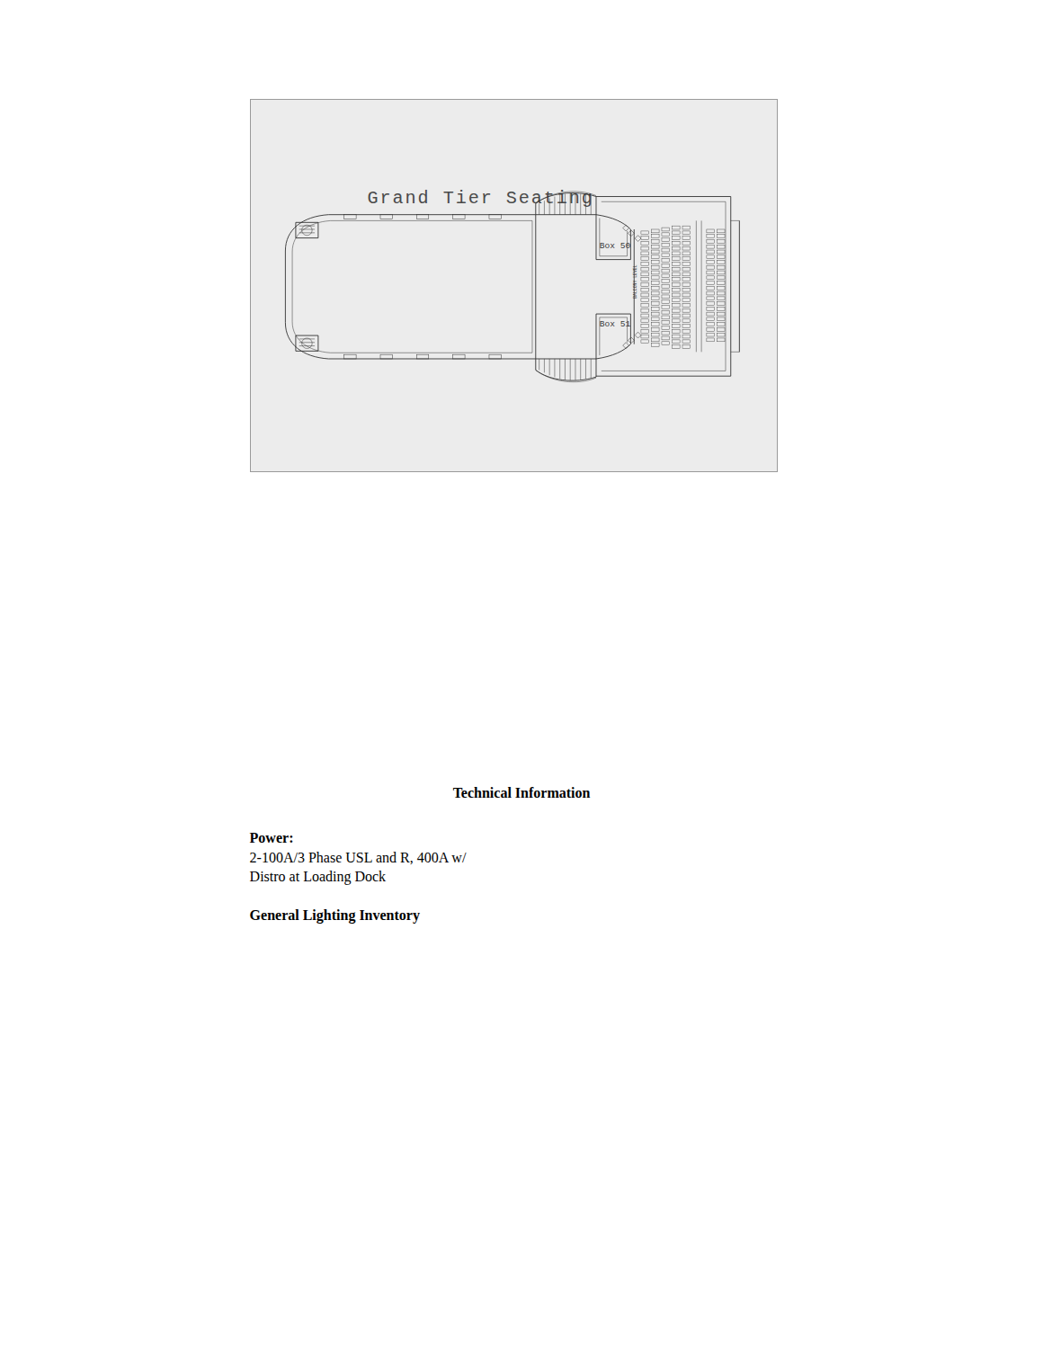Grand Tier Seating Box 50 Box 51 BALCONY LEVEL
Technical Information
Power:
2-100A/3 Phase USL and R, 400A w/ Distro at Loading Dock
General Lighting Inventory